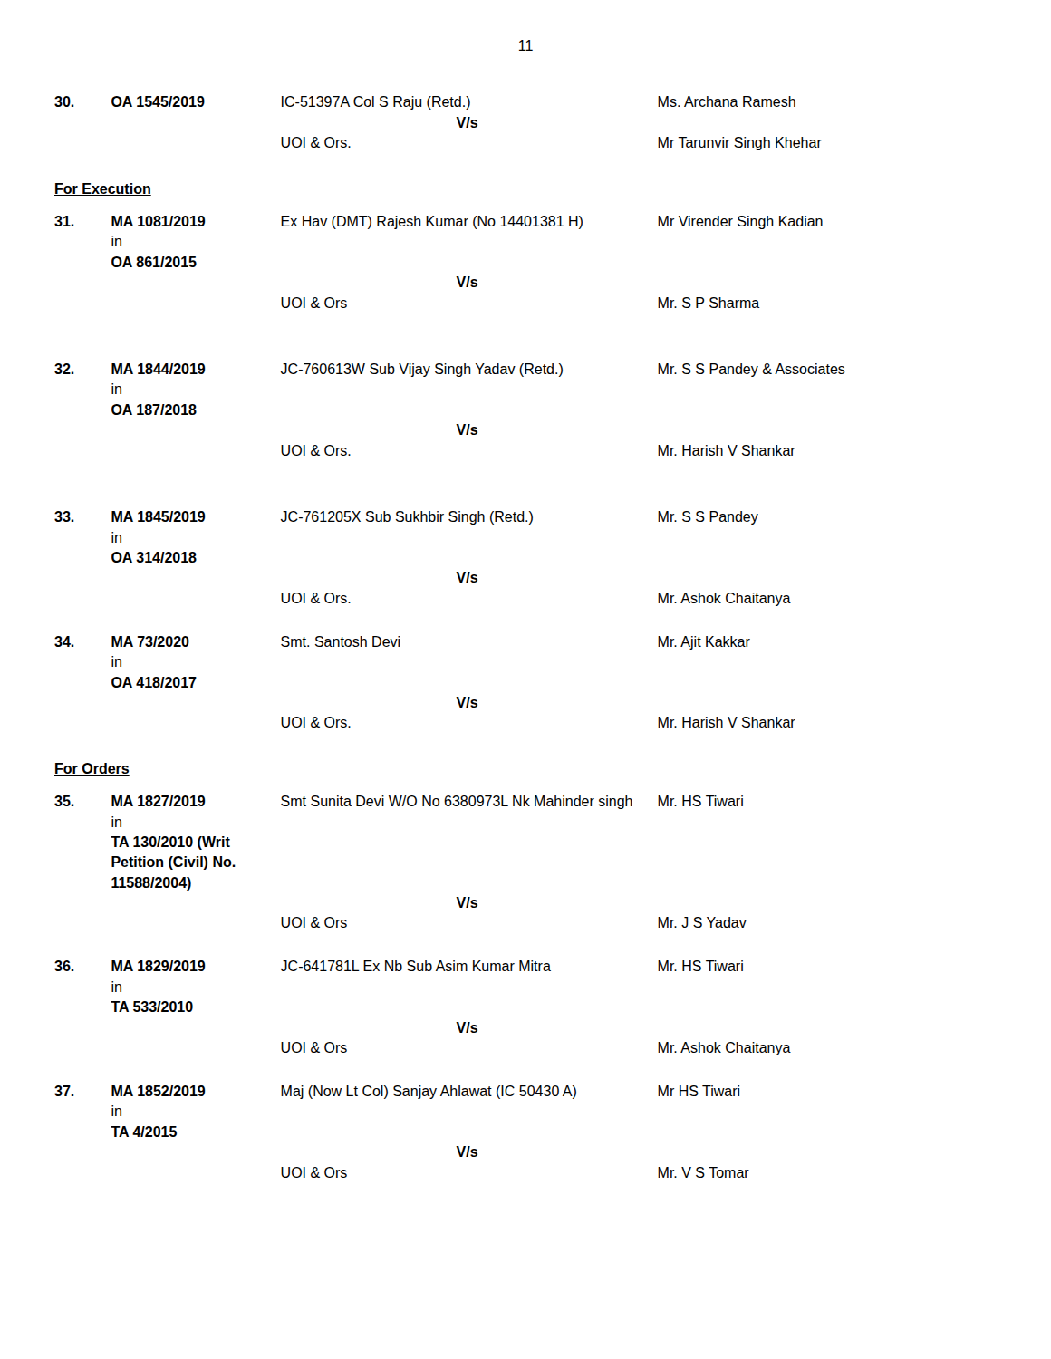11
| 30. | OA 1545/2019 | IC-51397A Col S Raju (Retd.) | Ms. Archana Ramesh |
| | | V/s | |
| | | UOI & Ors. | Mr Tarunvir Singh Khehar |
For Execution
| 31. | MA 1081/2019 in OA 861/2015 | Ex Hav (DMT) Rajesh Kumar (No 14401381 H) | Mr Virender Singh Kadian |
| | | V/s | |
| | | UOI & Ors | Mr. S P Sharma |
| 32. | MA 1844/2019 in OA 187/2018 | JC-760613W Sub Vijay Singh Yadav (Retd.) | Mr. S S Pandey & Associates |
| | | V/s | |
| | | UOI & Ors. | Mr. Harish V Shankar |
| 33. | MA 1845/2019 in OA 314/2018 | JC-761205X Sub Sukhbir Singh (Retd.) | Mr. S S Pandey |
| | | V/s | |
| | | UOI & Ors. | Mr. Ashok Chaitanya |
| 34. | MA 73/2020 in OA 418/2017 | Smt. Santosh Devi | Mr. Ajit Kakkar |
| | | V/s | |
| | | UOI & Ors. | Mr. Harish V Shankar |
For Orders
| 35. | MA 1827/2019 in TA 130/2010 (Writ Petition (Civil) No. 11588/2004) | Smt Sunita Devi W/O No 6380973L Nk Mahinder singh | Mr. HS Tiwari |
| | | V/s | |
| | | UOI & Ors | Mr. J S Yadav |
| 36. | MA 1829/2019 in TA 533/2010 | JC-641781L Ex Nb Sub Asim Kumar Mitra | Mr. HS Tiwari |
| | | V/s | |
| | | UOI & Ors | Mr. Ashok Chaitanya |
| 37. | MA 1852/2019 in TA 4/2015 | Maj (Now Lt Col) Sanjay Ahlawat (IC 50430 A) | Mr HS Tiwari |
| | | V/s | |
| | | UOI & Ors | Mr. V S Tomar |